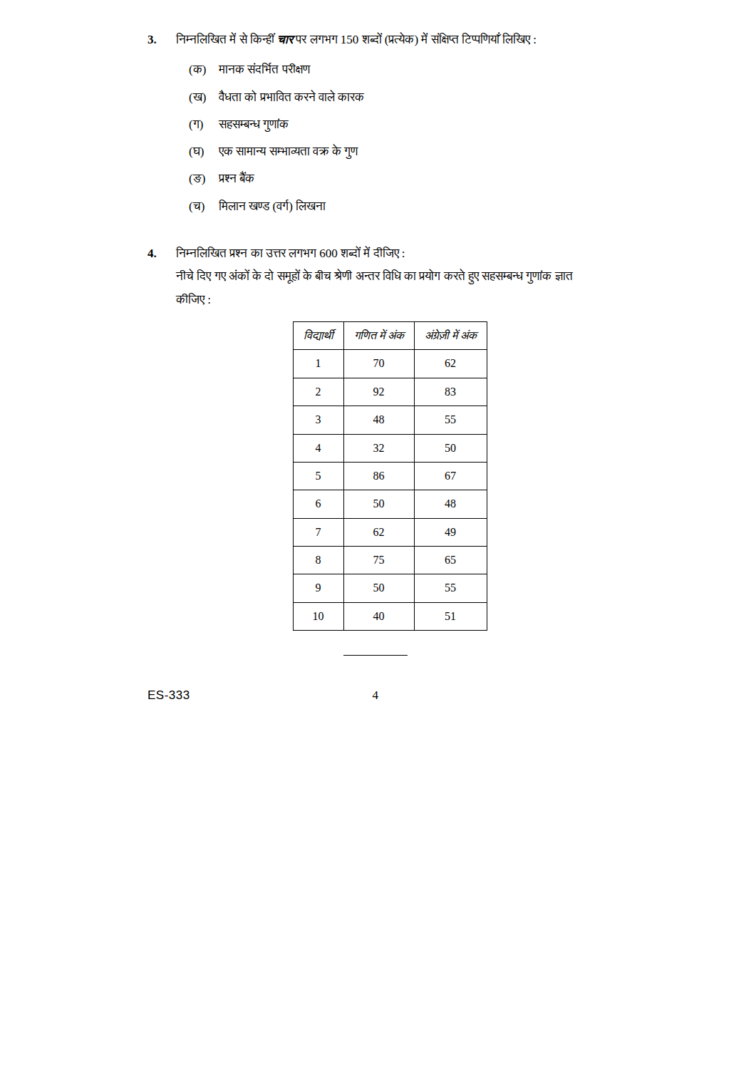3.
निम्नलिखित में से किन्हीं चार पर लगभग 150 शब्दों (प्रत्येक) में संक्षिप्त टिप्पणियाँ लिखिए :
(क) मानक संदर्भित परीक्षण
(ख) वैधता को प्रभावित करने वाले कारक
(ग) सहसम्बन्ध गुणांक
(घ) एक सामान्य सम्भाव्यता वक्र के गुण
(ङ) प्रश्न बैंक
(च) मिलान खण्ड (वर्ग) लिखना
4.
निम्नलिखित प्रश्न का उत्तर लगभग 600 शब्दों में दीजिए :
नीचे दिए गए अंकों के दो समूहों के बीच श्रेणी अन्तर विधि का प्रयोग करते हुए सहसम्बन्ध गुणांक ज्ञात कीजिए :
| विद्यार्थी | गणित में अंक | अंग्रेज़ी में अंक |
| --- | --- | --- |
| 1 | 70 | 62 |
| 2 | 92 | 83 |
| 3 | 48 | 55 |
| 4 | 32 | 50 |
| 5 | 86 | 67 |
| 6 | 50 | 48 |
| 7 | 62 | 49 |
| 8 | 75 | 65 |
| 9 | 50 | 55 |
| 10 | 40 | 51 |
ES-333
4